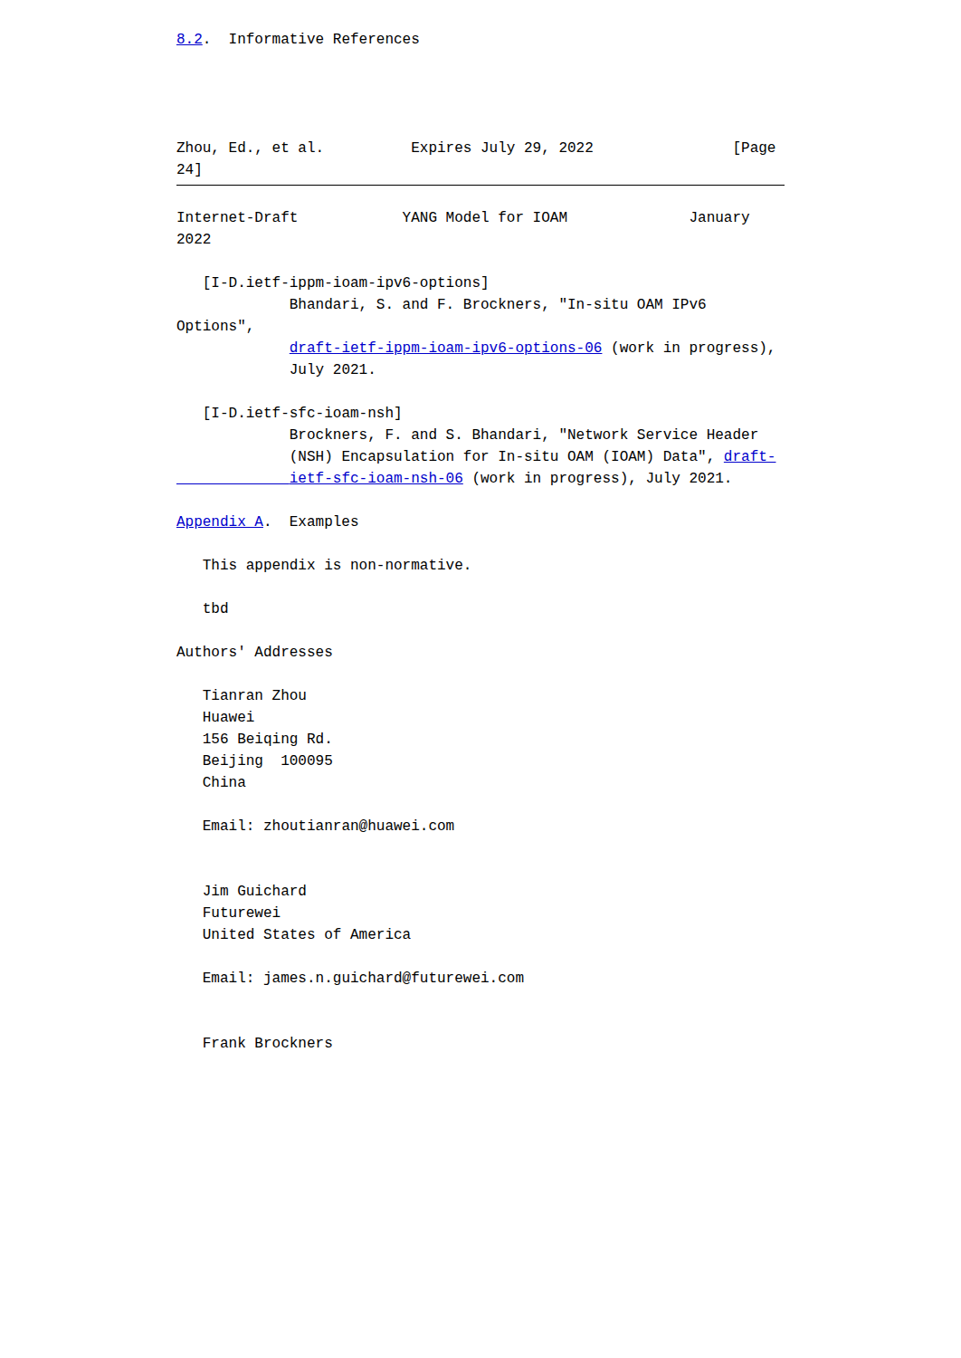8.2.  Informative References
Zhou, Ed., et al.          Expires July 29, 2022                [Page 24]
Internet-Draft            YANG Model for IOAM              January 2022
   [I-D.ietf-ippm-ioam-ipv6-options]
             Bhandari, S. and F. Brockners, "In-situ OAM IPv6 Options",
             draft-ietf-ippm-ioam-ipv6-options-06 (work in progress),
             July 2021.

   [I-D.ietf-sfc-ioam-nsh]
             Brockners, F. and S. Bhandari, "Network Service Header
             (NSH) Encapsulation for In-situ OAM (IOAM) Data", draft-
             ietf-sfc-ioam-nsh-06 (work in progress), July 2021.

Appendix A.  Examples

   This appendix is non-normative.

   tbd

Authors' Addresses

   Tianran Zhou
   Huawei
   156 Beiqing Rd.
   Beijing  100095
   China

   Email: zhoutianran@huawei.com


   Jim Guichard
   Futurewei
   United States of America

   Email: james.n.guichard@futurewei.com


   Frank Brockners